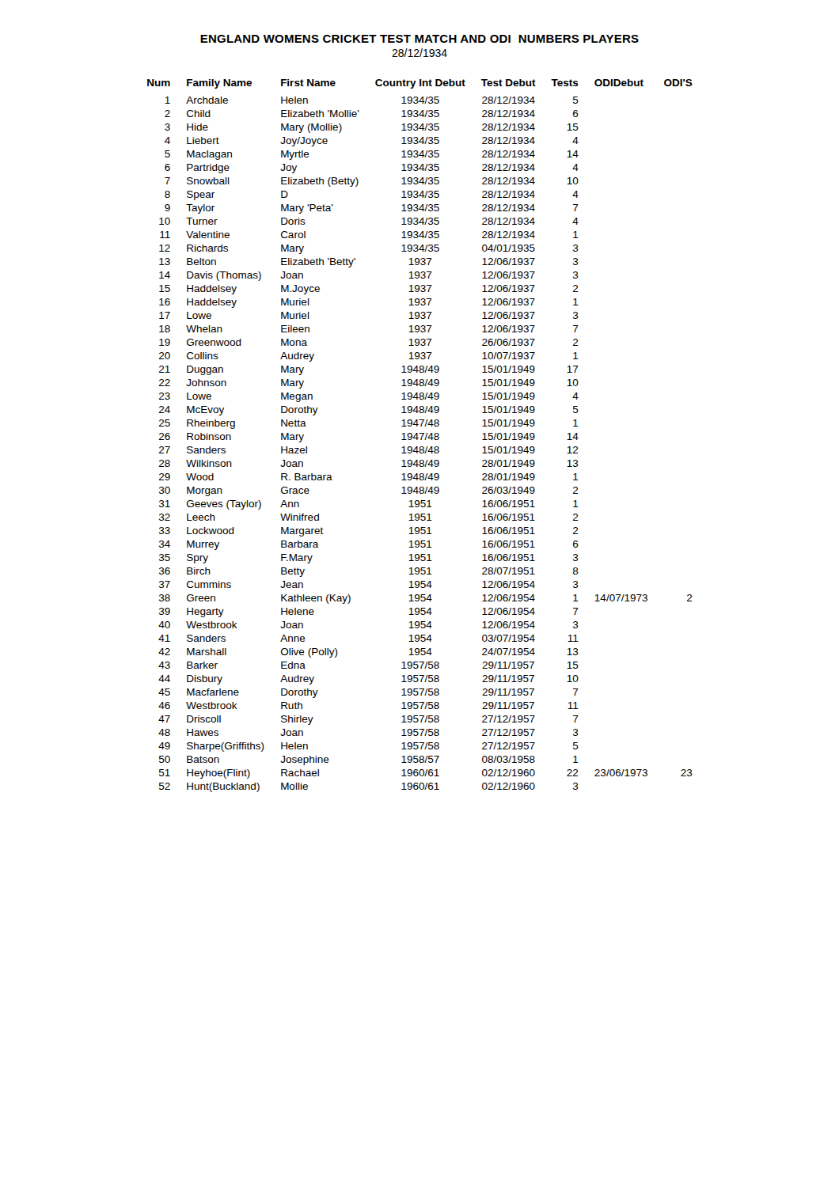ENGLAND WOMENS CRICKET TEST MATCH AND ODI NUMBERS PLAYERS
28/12/1934
| Num | Family Name | First Name | Country Int Debut | Test Debut | Tests | ODIDebut | ODI'S |
| --- | --- | --- | --- | --- | --- | --- | --- |
| 1 | Archdale | Helen | 1934/35 | 28/12/1934 | 5 | | |
| 2 | Child | Elizabeth 'Mollie' | 1934/35 | 28/12/1934 | 6 | | |
| 3 | Hide | Mary (Mollie) | 1934/35 | 28/12/1934 | 15 | | |
| 4 | Liebert | Joy/Joyce | 1934/35 | 28/12/1934 | 4 | | |
| 5 | Maclagan | Myrtle | 1934/35 | 28/12/1934 | 14 | | |
| 6 | Partridge | Joy | 1934/35 | 28/12/1934 | 4 | | |
| 7 | Snowball | Elizabeth (Betty) | 1934/35 | 28/12/1934 | 10 | | |
| 8 | Spear | D | 1934/35 | 28/12/1934 | 4 | | |
| 9 | Taylor | Mary 'Peta' | 1934/35 | 28/12/1934 | 7 | | |
| 10 | Turner | Doris | 1934/35 | 28/12/1934 | 4 | | |
| 11 | Valentine | Carol | 1934/35 | 28/12/1934 | 1 | | |
| 12 | Richards | Mary | 1934/35 | 04/01/1935 | 3 | | |
| 13 | Belton | Elizabeth 'Betty' | 1937 | 12/06/1937 | 3 | | |
| 14 | Davis (Thomas) | Joan | 1937 | 12/06/1937 | 3 | | |
| 15 | Haddelsey | M.Joyce | 1937 | 12/06/1937 | 2 | | |
| 16 | Haddelsey | Muriel | 1937 | 12/06/1937 | 1 | | |
| 17 | Lowe | Muriel | 1937 | 12/06/1937 | 3 | | |
| 18 | Whelan | Eileen | 1937 | 12/06/1937 | 7 | | |
| 19 | Greenwood | Mona | 1937 | 26/06/1937 | 2 | | |
| 20 | Collins | Audrey | 1937 | 10/07/1937 | 1 | | |
| 21 | Duggan | Mary | 1948/49 | 15/01/1949 | 17 | | |
| 22 | Johnson | Mary | 1948/49 | 15/01/1949 | 10 | | |
| 23 | Lowe | Megan | 1948/49 | 15/01/1949 | 4 | | |
| 24 | McEvoy | Dorothy | 1948/49 | 15/01/1949 | 5 | | |
| 25 | Rheinberg | Netta | 1947/48 | 15/01/1949 | 1 | | |
| 26 | Robinson | Mary | 1947/48 | 15/01/1949 | 14 | | |
| 27 | Sanders | Hazel | 1948/48 | 15/01/1949 | 12 | | |
| 28 | Wilkinson | Joan | 1948/49 | 28/01/1949 | 13 | | |
| 29 | Wood | R. Barbara | 1948/49 | 28/01/1949 | 1 | | |
| 30 | Morgan | Grace | 1948/49 | 26/03/1949 | 2 | | |
| 31 | Geeves (Taylor) | Ann | 1951 | 16/06/1951 | 1 | | |
| 32 | Leech | Winifred | 1951 | 16/06/1951 | 2 | | |
| 33 | Lockwood | Margaret | 1951 | 16/06/1951 | 2 | | |
| 34 | Murrey | Barbara | 1951 | 16/06/1951 | 6 | | |
| 35 | Spry | F.Mary | 1951 | 16/06/1951 | 3 | | |
| 36 | Birch | Betty | 1951 | 28/07/1951 | 8 | | |
| 37 | Cummins | Jean | 1954 | 12/06/1954 | 3 | | |
| 38 | Green | Kathleen (Kay) | 1954 | 12/06/1954 | 1 | 14/07/1973 | 2 |
| 39 | Hegarty | Helene | 1954 | 12/06/1954 | 7 | | |
| 40 | Westbrook | Joan | 1954 | 12/06/1954 | 3 | | |
| 41 | Sanders | Anne | 1954 | 03/07/1954 | 11 | | |
| 42 | Marshall | Olive (Polly) | 1954 | 24/07/1954 | 13 | | |
| 43 | Barker | Edna | 1957/58 | 29/11/1957 | 15 | | |
| 44 | Disbury | Audrey | 1957/58 | 29/11/1957 | 10 | | |
| 45 | Macfarlene | Dorothy | 1957/58 | 29/11/1957 | 7 | | |
| 46 | Westbrook | Ruth | 1957/58 | 29/11/1957 | 11 | | |
| 47 | Driscoll | Shirley | 1957/58 | 27/12/1957 | 7 | | |
| 48 | Hawes | Joan | 1957/58 | 27/12/1957 | 3 | | |
| 49 | Sharpe(Griffiths) | Helen | 1957/58 | 27/12/1957 | 5 | | |
| 50 | Batson | Josephine | 1958/57 | 08/03/1958 | 1 | | |
| 51 | Heyhoe(Flint) | Rachael | 1960/61 | 02/12/1960 | 22 | 23/06/1973 | 23 |
| 52 | Hunt(Buckland) | Mollie | 1960/61 | 02/12/1960 | 3 | | |